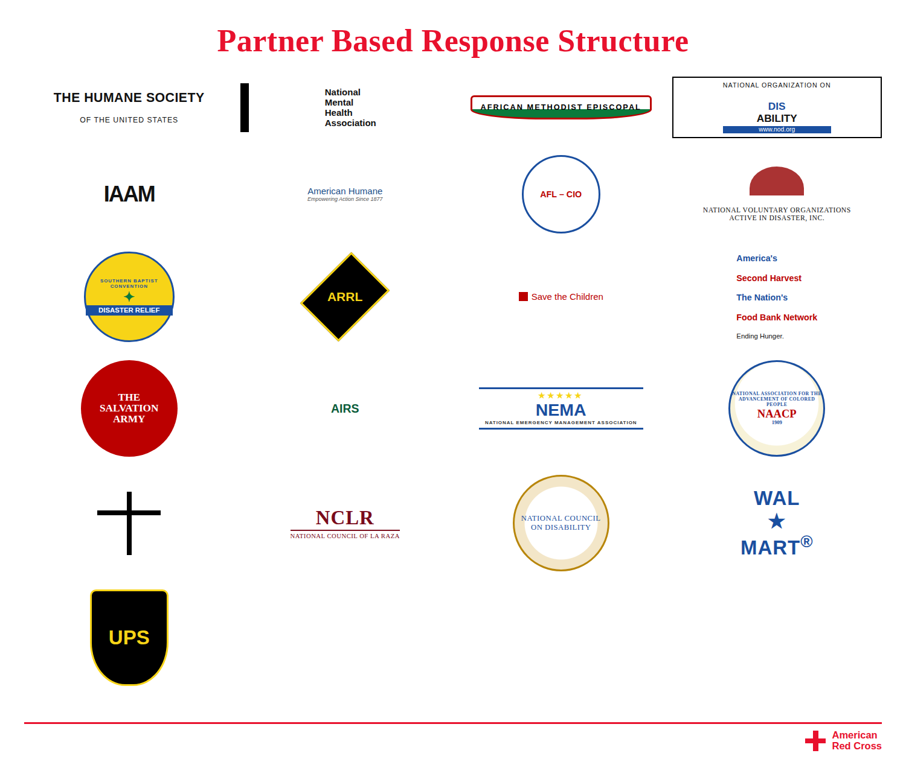Partner Based Response Structure
THE HUMANE SOCIETY
OF THE UNITED STATES
National
Mental
Health
Association
AFRICAN METHODIST EPISCOPAL
NATIONAL ORGANIZATION ON
DISABILITY www.nod.org
IAAM
American Humane
Empowering Action Since 1877
AFL – CIO
NATIONAL VOLUNTARY ORGANIZATIONS
ACTIVE IN DISASTER, INC.
SOUTHERN BAPTIST CONVENTION ✦ DISASTER RELIEF
ARRL
Save the Children
America's
Second Harvest
The Nation's
Food Bank Network
Ending Hunger.
THE
SALVATION
ARMY
AIRS
★★★★★ NEMA NATIONAL EMERGENCY MANAGEMENT ASSOCIATION
NATIONAL ASSOCIATION FOR THE ADVANCEMENT OF COLORED PEOPLE NAACP 1909
NCLR NATIONAL COUNCIL OF LA RAZA
NATIONAL COUNCIL ON DISABILITY
WAL★MART®
UPS
American
Red Cross